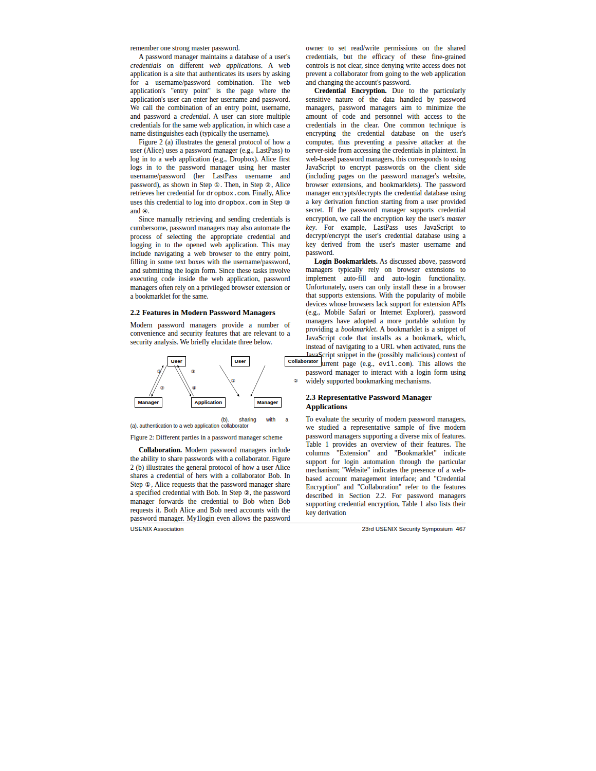remember one strong master password.
A password manager maintains a database of a user's credentials on different web applications. A web application is a site that authenticates its users by asking for a username/password combination. The web application's "entry point" is the page where the application's user can enter her username and password. We call the combination of an entry point, username, and password a credential. A user can store multiple credentials for the same web application, in which case a name distinguishes each (typically the username).
Figure 2 (a) illustrates the general protocol of how a user (Alice) uses a password manager (e.g., LastPass) to log in to a web application (e.g., Dropbox). Alice first logs in to the password manager using her master username/password (her LastPass username and password), as shown in Step ①. Then, in Step ②, Alice retrieves her credential for dropbox.com. Finally, Alice uses this credential to log into dropbox.com in Step ③ and ④.
Since manually retrieving and sending credentials is cumbersome, password managers may also automate the process of selecting the appropriate credential and logging in to the opened web application. This may include navigating a web browser to the entry point, filling in some text boxes with the username/password, and submitting the login form. Since these tasks involve executing code inside the web application, password managers often rely on a privileged browser extension or a bookmarklet for the same.
2.2 Features in Modern Password Managers
Modern password managers provide a number of convenience and security features that are relevant to a security analysis. We briefly elucidate three below.
User
User
Collaborator
Manager
Application
Manager
①
③
②
④
①
②
(a). authentication to a web application (b). sharing with a collaborator
Figure 2: Different parties in a password manager scheme
Collaboration. Modern password managers include the ability to share passwords with a collaborator. Figure 2 (b) illustrates the general protocol of how a user Alice shares a credential of hers with a collaborator Bob. In Step ①, Alice requests that the password manager share a specified credential with Bob. In Step ②, the password manager forwards the credential to Bob when Bob requests it. Both Alice and Bob need accounts with the password manager. My1login even allows the password owner to set read/write permissions on the shared credentials, but the efficacy of these fine-grained controls is not clear, since denying write access does not prevent a collaborator from going to the web application and changing the account's password.
Credential Encryption. Due to the particularly sensitive nature of the data handled by password managers, password managers aim to minimize the amount of code and personnel with access to the credentials in the clear. One common technique is encrypting the credential database on the user's computer, thus preventing a passive attacker at the server-side from accessing the credentials in plaintext. In web-based password managers, this corresponds to using JavaScript to encrypt passwords on the client side (including pages on the password manager's website, browser extensions, and bookmarklets). The password manager encrypts/decrypts the credential database using a key derivation function starting from a user provided secret. If the password manager supports credential encryption, we call the encryption key the user's master key. For example, LastPass uses JavaScript to decrypt/encrypt the user's credential database using a key derived from the user's master username and password.
Login Bookmarklets. As discussed above, password managers typically rely on browser extensions to implement auto-fill and auto-login functionality. Unfortunately, users can only install these in a browser that supports extensions. With the popularity of mobile devices whose browsers lack support for extension APIs (e.g., Mobile Safari or Internet Explorer), password managers have adopted a more portable solution by providing a bookmarklet. A bookmarklet is a snippet of JavaScript code that installs as a bookmark, which, instead of navigating to a URL when activated, runs the JavaScript snippet in the (possibly malicious) context of the current page (e.g., evil.com). This allows the password manager to interact with a login form using widely supported bookmarking mechanisms.
2.3 Representative Password Manager Applications
To evaluate the security of modern password managers, we studied a representative sample of five modern password managers supporting a diverse mix of features. Table 1 provides an overview of their features. The columns "Extension" and "Bookmarklet" indicate support for login automation through the particular mechanism; "Website" indicates the presence of a web-based account management interface; and "Credential Encryption" and "Collaboration" refer to the features described in Section 2.2. For password managers supporting credential encryption, Table 1 also lists their key derivation
USENIX Association 23rd USENIX Security Symposium 467